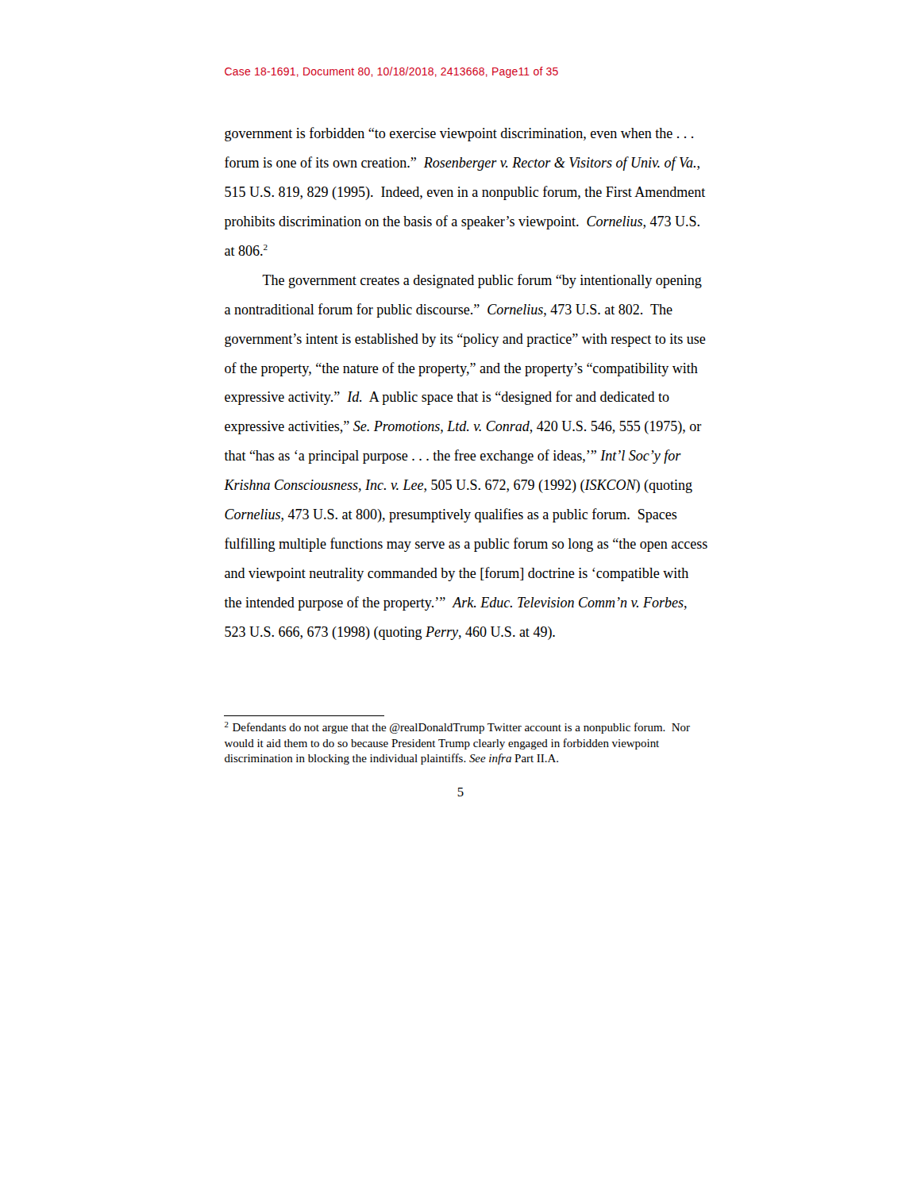Case 18-1691, Document 80, 10/18/2018, 2413668, Page11 of 35
government is forbidden “to exercise viewpoint discrimination, even when the . . . forum is one of its own creation.” Rosenberger v. Rector & Visitors of Univ. of Va., 515 U.S. 819, 829 (1995). Indeed, even in a nonpublic forum, the First Amendment prohibits discrimination on the basis of a speaker’s viewpoint. Cornelius, 473 U.S. at 806.2
The government creates a designated public forum “by intentionally opening a nontraditional forum for public discourse.” Cornelius, 473 U.S. at 802. The government’s intent is established by its “policy and practice” with respect to its use of the property, “the nature of the property,” and the property’s “compatibility with expressive activity.” Id. A public space that is “designed for and dedicated to expressive activities,” Se. Promotions, Ltd. v. Conrad, 420 U.S. 546, 555 (1975), or that “has as ‘a principal purpose . . . the free exchange of ideas,’” Int’l Soc’y for Krishna Consciousness, Inc. v. Lee, 505 U.S. 672, 679 (1992) (ISKCON) (quoting Cornelius, 473 U.S. at 800), presumptively qualifies as a public forum. Spaces fulfilling multiple functions may serve as a public forum so long as “the open access and viewpoint neutrality commanded by the [forum] doctrine is ‘compatible with the intended purpose of the property.’” Ark. Educ. Television Comm’n v. Forbes, 523 U.S. 666, 673 (1998) (quoting Perry, 460 U.S. at 49).
2 Defendants do not argue that the @realDonaldTrump Twitter account is a nonpublic forum. Nor would it aid them to do so because President Trump clearly engaged in forbidden viewpoint discrimination in blocking the individual plaintiffs. See infra Part II.A.
5